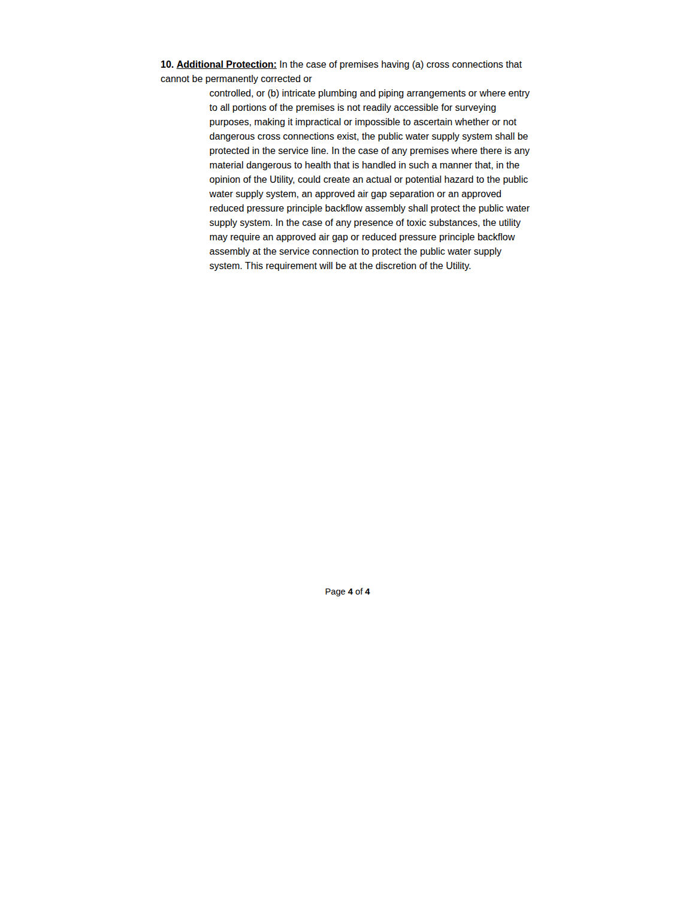10. Additional Protection: In the case of premises having (a) cross connections that cannot be permanently corrected or
controlled, or (b) intricate plumbing and piping arrangements or where entry to all portions of the premises is not readily accessible for surveying purposes, making it impractical or impossible to ascertain whether or not dangerous cross connections exist, the public water supply system shall be protected in the service line. In the case of any premises where there is any material dangerous to health that is handled in such a manner that, in the opinion of the Utility, could create an actual or potential hazard to the public water supply system, an approved air gap separation or an approved reduced pressure principle backflow assembly shall protect the public water supply system. In the case of any presence of toxic substances, the utility may require an approved air gap or reduced pressure principle backflow assembly at the service connection to protect the public water supply system. This requirement will be at the discretion of the Utility.
Page 4 of 4